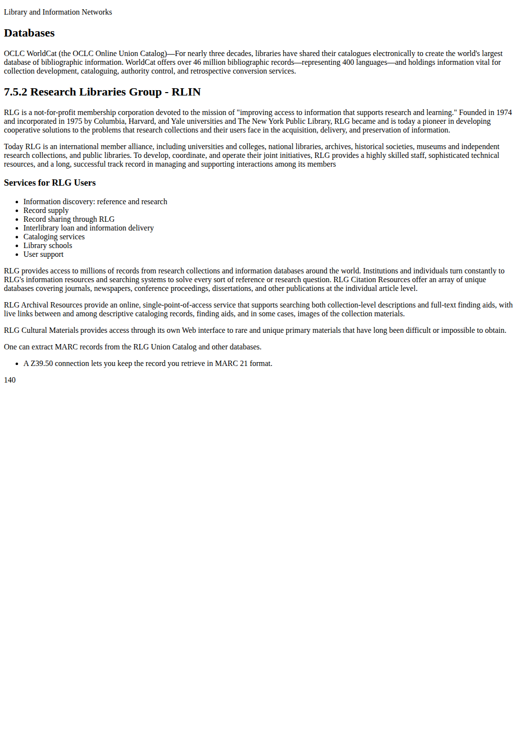Library and Information Networks
Databases
OCLC WorldCat (the OCLC Online Union Catalog)—For nearly three decades, libraries have shared their catalogues electronically to create the world's largest database of bibliographic information. WorldCat offers over 46 million bibliographic records—representing 400 languages—and holdings information vital for collection development, cataloguing, authority control, and retrospective conversion services.
7.5.2 Research Libraries Group - RLIN
RLG is a not-for-profit membership corporation devoted to the mission of "improving access to information that supports research and learning." Founded in 1974 and incorporated in 1975 by Columbia, Harvard, and Yale universities and The New York Public Library, RLG became and is today a pioneer in developing cooperative solutions to the problems that research collections and their users face in the acquisition, delivery, and preservation of information.
Today RLG is an international member alliance, including universities and colleges, national libraries, archives, historical societies, museums and independent research collections, and public libraries. To develop, coordinate, and operate their joint initiatives, RLG provides a highly skilled staff, sophisticated technical resources, and a long, successful track record in managing and supporting interactions among its members
Services for RLG Users
Information discovery: reference and research
Record supply
Record sharing through RLG
Interlibrary loan and information delivery
Cataloging services
Library schools
User support
RLG provides access to millions of records from research collections and information databases around the world. Institutions and individuals turn constantly to RLG's information resources and searching systems to solve every sort of reference or research question. RLG Citation Resources offer an array of unique databases covering journals, newspapers, conference proceedings, dissertations, and other publications at the individual article level.
RLG Archival Resources provide an online, single-point-of-access service that supports searching both collection-level descriptions and full-text finding aids, with live links between and among descriptive cataloging records, finding aids, and in some cases, images of the collection materials.
RLG Cultural Materials provides access through its own Web interface to rare and unique primary materials that have long been difficult or impossible to obtain.
One can extract MARC records from the RLG Union Catalog and other databases.
A Z39.50 connection lets you keep the record you retrieve in MARC 21 format.
140